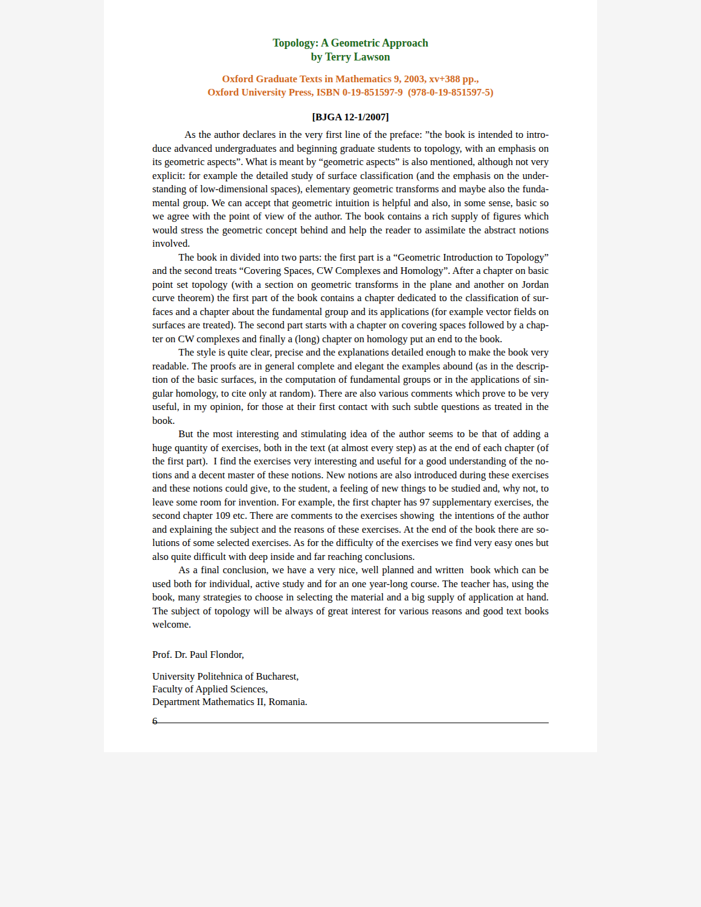Topology: A Geometric Approach by Terry Lawson
Oxford Graduate Texts in Mathematics 9, 2003, xv+388 pp., Oxford University Press, ISBN 0-19-851597-9 (978-0-19-851597-5)
[BJGA 12-1/2007]
As the author declares in the very first line of the preface: ”the book is intended to introduce advanced undergraduates and beginning graduate students to topology, with an emphasis on its geometric aspects”. What is meant by “geometric aspects” is also mentioned, although not very explicit: for example the detailed study of surface classification (and the emphasis on the understanding of low-dimensional spaces), elementary geometric transforms and maybe also the fundamental group. We can accept that geometric intuition is helpful and also, in some sense, basic so we agree with the point of view of the author. The book contains a rich supply of figures which would stress the geometric concept behind and help the reader to assimilate the abstract notions involved.
The book in divided into two parts: the first part is a “Geometric Introduction to Topology” and the second treats “Covering Spaces, CW Complexes and Homology”. After a chapter on basic point set topology (with a section on geometric transforms in the plane and another on Jordan curve theorem) the first part of the book contains a chapter dedicated to the classification of surfaces and a chapter about the fundamental group and its applications (for example vector fields on surfaces are treated). The second part starts with a chapter on covering spaces followed by a chapter on CW complexes and finally a (long) chapter on homology put an end to the book.
The style is quite clear, precise and the explanations detailed enough to make the book very readable. The proofs are in general complete and elegant the examples abound (as in the description of the basic surfaces, in the computation of fundamental groups or in the applications of singular homology, to cite only at random). There are also various comments which prove to be very useful, in my opinion, for those at their first contact with such subtle questions as treated in the book.
But the most interesting and stimulating idea of the author seems to be that of adding a huge quantity of exercises, both in the text (at almost every step) as at the end of each chapter (of the first part). I find the exercises very interesting and useful for a good understanding of the notions and a decent master of these notions. New notions are also introduced during these exercises and these notions could give, to the student, a feeling of new things to be studied and, why not, to leave some room for invention. For example, the first chapter has 97 supplementary exercises, the second chapter 109 etc. There are comments to the exercises showing the intentions of the author and explaining the subject and the reasons of these exercises. At the end of the book there are solutions of some selected exercises. As for the difficulty of the exercises we find very easy ones but also quite difficult with deep inside and far reaching conclusions.
As a final conclusion, we have a very nice, well planned and written book which can be used both for individual, active study and for an one year-long course. The teacher has, using the book, many strategies to choose in selecting the material and a big supply of application at hand. The subject of topology will be always of great interest for various reasons and good text books welcome.
Prof. Dr. Paul Flondor,
University Politehnica of Bucharest,
Faculty of Applied Sciences,
Department Mathematics II, Romania.
6